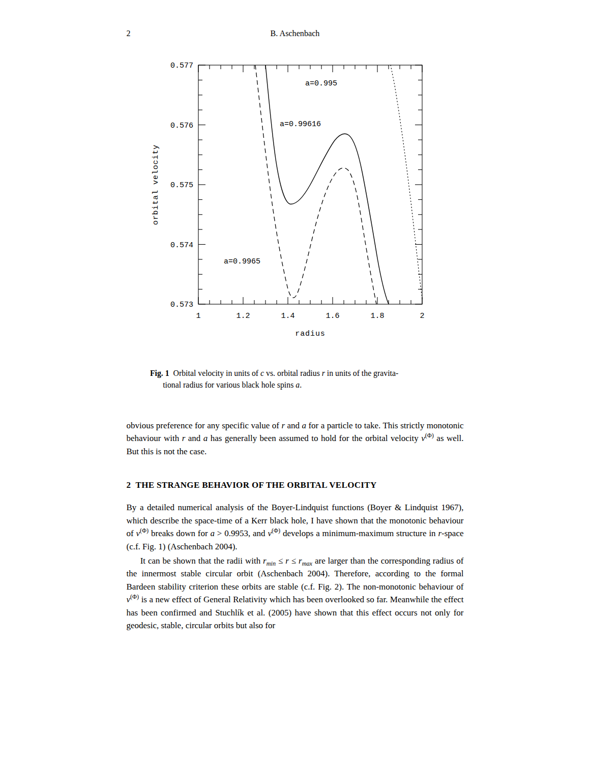2
B. Aschenbach
0.577 0.576 0.575 0.574 0.573 1 1.2 1.4 1.6 1.8 2 radius orbital velocity a=0.995 a=0.99616 a=0.9965
Fig. 1 Orbital velocity in units of c vs. orbital radius r in units of the gravita- tional radius for various black hole spins a.
obvious preference for any specific value of r and a for a particle to take. This strictly monotonic behaviour with r and a has generally been assumed to hold for the orbital velocity v(Φ) as well. But this is not the case.
2 THE STRANGE BEHAVIOR OF THE ORBITAL VELOCITY
By a detailed numerical analysis of the Boyer-Lindquist functions (Boyer & Lindquist 1967), which describe the space-time of a Kerr black hole, I have shown that the monotonic behaviour of v(Φ) breaks down for a > 0.9953, and v(Φ) develops a minimum-maximum structure in r-space (c.f. Fig. 1) (Aschenbach 2004).
It can be shown that the radii with rmin ≤ r ≤ rmax are larger than the corresponding radius of the innermost stable circular orbit (Aschenbach 2004). Therefore, according to the formal Bardeen stability criterion these orbits are stable (c.f. Fig. 2). The non-monotonic behaviour of v(Φ) is a new effect of General Relativity which has been overlooked so far. Meanwhile the effect has been confirmed and Stuchlík et al. (2005) have shown that this effect occurs not only for geodesic, stable, circular orbits but also for